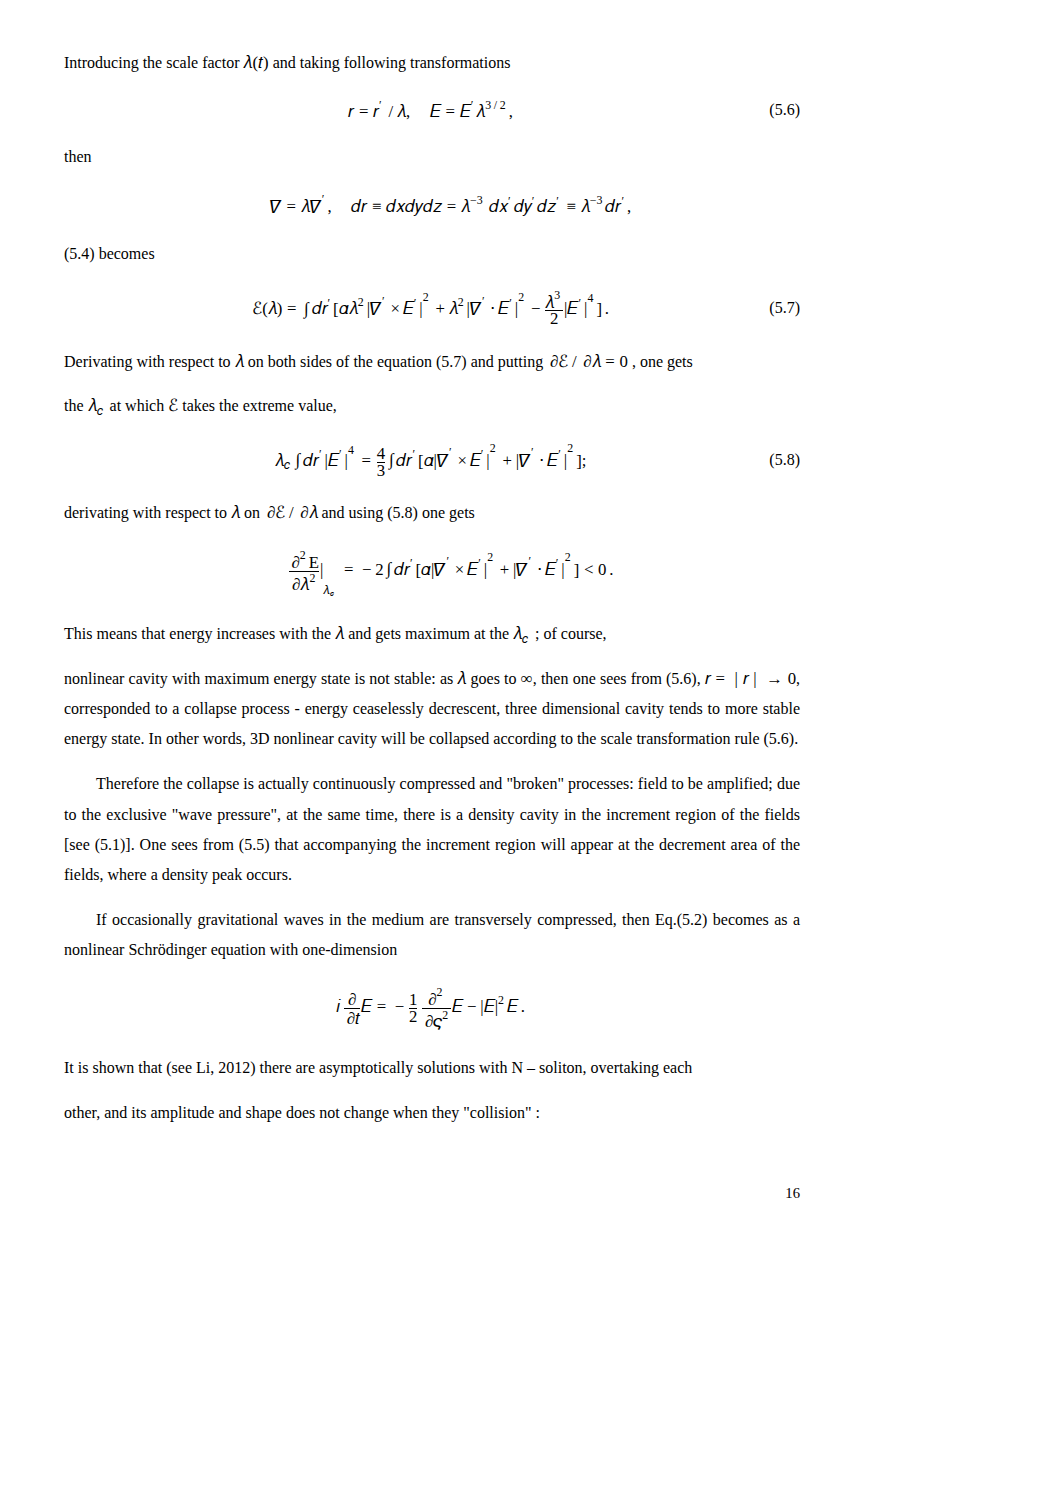Introducing the scale factor λ(t) and taking following transformations
r = r′ / λ , E = E′ λ3/2 , (5.6)
then
∇ = λ ∇′ , dr ≡ dxdydz = λ−3 dx′ dy′ dz′ ≡ λ−3 dr′ ,
(5.4) becomes
ℰ(λ) = ∫ dr′ [ α λ2 |∇′×E′| 2 + λ2 |∇′⋅E′| 2 − λ32 |E′| 4 ] . (5.7)
Derivating with respect to λ on both sides of the equation (5.7) and putting ∂ℰ/∂λ=0 , one gets
the λc at which ℰ takes the extreme value,
λc ∫ dr′ |E′| 4 = 43 ∫ dr′ [ α |∇′×E′| 2 + |∇′⋅E′| 2 ] ; (5.8)
derivating with respect to λ on ∂ℰ/∂λ and using (5.8) one gets
∂2E ∂λ2 | λc = −2 ∫ dr′ [ α |∇′×E′| 2 + |∇′⋅E′| 2 ] < 0 .
This means that energy increases with the λ and gets maximum at the λc ; of course,
nonlinear cavity with maximum energy state is not stable: as λ goes to ∞, then one sees from (5.6), r=|r|→0, corresponded to a collapse process - energy ceaselessly decrescent, three dimensional cavity tends to more stable energy state. In other words, 3D nonlinear cavity will be collapsed according to the scale transformation rule (5.6).
Therefore the collapse is actually continuously compressed and "broken" processes: field to be amplified; due to the exclusive "wave pressure", at the same time, there is a density cavity in the increment region of the fields [see (5.1)]. One sees from (5.5) that accompanying the increment region will appear at the decrement area of the fields, where a density peak occurs.
If occasionally gravitational waves in the medium are transversely compressed, then Eq.(5.2) becomes as a nonlinear Schrödinger equation with one-dimension
i ∂∂t E = − 12 ∂2 ∂ς2 E − |E| 2 E .
It is shown that (see Li, 2012) there are asymptotically solutions with N – soliton, overtaking each
other, and its amplitude and shape does not change when they "collision" :
16